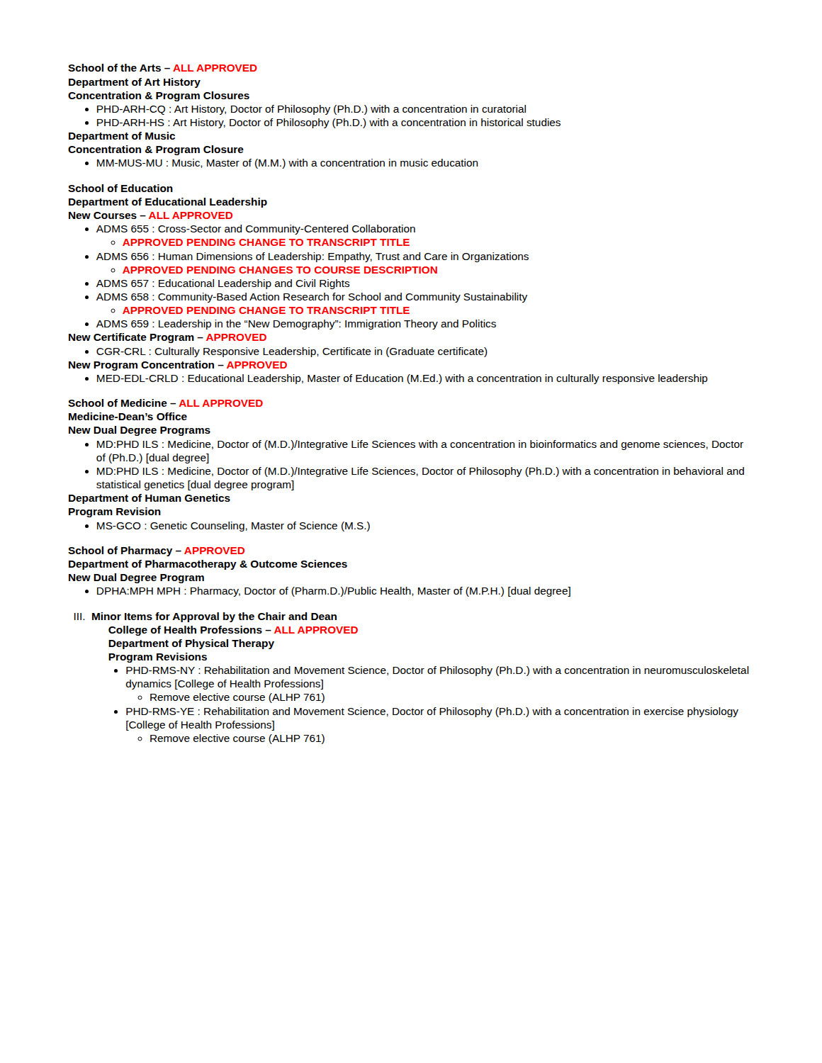School of the Arts – ALL APPROVED
Department of Art History
Concentration & Program Closures
PHD-ARH-CQ : Art History, Doctor of Philosophy (Ph.D.) with a concentration in curatorial
PHD-ARH-HS : Art History, Doctor of Philosophy (Ph.D.) with a concentration in historical studies
Department of Music
Concentration & Program Closure
MM-MUS-MU : Music, Master of (M.M.) with a concentration in music education
School of Education
Department of Educational Leadership
New Courses – ALL APPROVED
ADMS 655 : Cross-Sector and Community-Centered Collaboration
APPROVED PENDING CHANGE TO TRANSCRIPT TITLE
ADMS 656 : Human Dimensions of Leadership: Empathy, Trust and Care in Organizations
APPROVED PENDING CHANGES TO COURSE DESCRIPTION
ADMS 657 : Educational Leadership and Civil Rights
ADMS 658 : Community-Based Action Research for School and Community Sustainability
APPROVED PENDING CHANGE TO TRANSCRIPT TITLE
ADMS 659 : Leadership in the “New Demography”: Immigration Theory and Politics
New Certificate Program – APPROVED
CGR-CRL : Culturally Responsive Leadership, Certificate in (Graduate certificate)
New Program Concentration – APPROVED
MED-EDL-CRLD : Educational Leadership, Master of Education (M.Ed.) with a concentration in culturally responsive leadership
School of Medicine – ALL APPROVED
Medicine-Dean’s Office
New Dual Degree Programs
MD:PHD ILS : Medicine, Doctor of (M.D.)/Integrative Life Sciences with a concentration in bioinformatics and genome sciences, Doctor of (Ph.D.) [dual degree]
MD:PHD ILS : Medicine, Doctor of (M.D.)/Integrative Life Sciences, Doctor of Philosophy (Ph.D.) with a concentration in behavioral and statistical genetics [dual degree program]
Department of Human Genetics
Program Revision
MS-GCO : Genetic Counseling, Master of Science (M.S.)
School of Pharmacy – APPROVED
Department of Pharmacotherapy & Outcome Sciences
New Dual Degree Program
DPHA:MPH MPH : Pharmacy, Doctor of (Pharm.D.)/Public Health, Master of (M.P.H.) [dual degree]
III.
Minor Items for Approval by the Chair and Dean
College of Health Professions – ALL APPROVED
Department of Physical Therapy
Program Revisions
PHD-RMS-NY : Rehabilitation and Movement Science, Doctor of Philosophy (Ph.D.) with a concentration in neuromusculoskeletal dynamics [College of Health Professions]
Remove elective course (ALHP 761)
PHD-RMS-YE : Rehabilitation and Movement Science, Doctor of Philosophy (Ph.D.) with a concentration in exercise physiology [College of Health Professions]
Remove elective course (ALHP 761)